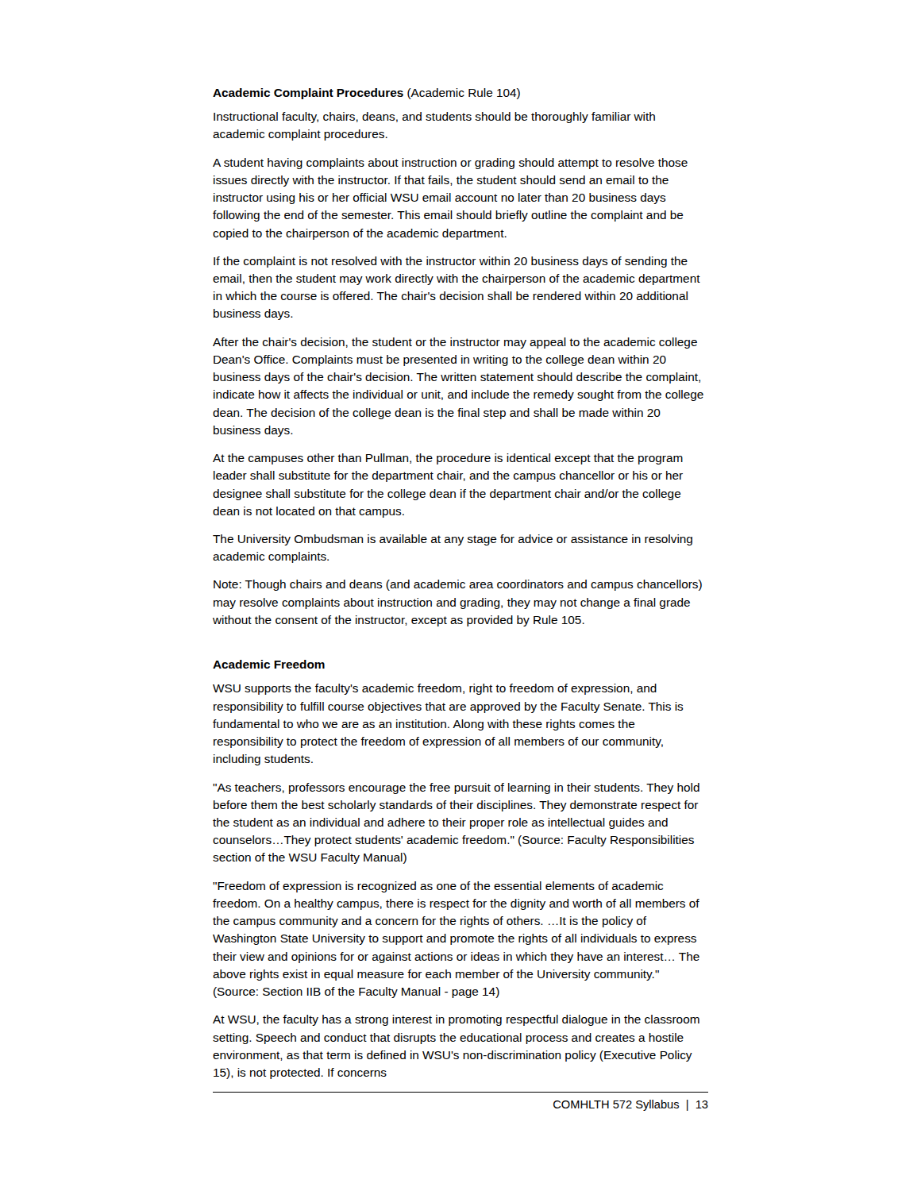Academic Complaint Procedures (Academic Rule 104)
Instructional faculty, chairs, deans, and students should be thoroughly familiar with academic complaint procedures.
A student having complaints about instruction or grading should attempt to resolve those issues directly with the instructor. If that fails, the student should send an email to the instructor using his or her official WSU email account no later than 20 business days following the end of the semester. This email should briefly outline the complaint and be copied to the chairperson of the academic department.
If the complaint is not resolved with the instructor within 20 business days of sending the email, then the student may work directly with the chairperson of the academic department in which the course is offered. The chair's decision shall be rendered within 20 additional business days.
After the chair's decision, the student or the instructor may appeal to the academic college Dean's Office. Complaints must be presented in writing to the college dean within 20 business days of the chair's decision. The written statement should describe the complaint, indicate how it affects the individual or unit, and include the remedy sought from the college dean. The decision of the college dean is the final step and shall be made within 20 business days.
At the campuses other than Pullman, the procedure is identical except that the program leader shall substitute for the department chair, and the campus chancellor or his or her designee shall substitute for the college dean if the department chair and/or the college dean is not located on that campus.
The University Ombudsman is available at any stage for advice or assistance in resolving academic complaints.
Note: Though chairs and deans (and academic area coordinators and campus chancellors) may resolve complaints about instruction and grading, they may not change a final grade without the consent of the instructor, except as provided by Rule 105.
Academic Freedom
WSU supports the faculty's academic freedom, right to freedom of expression, and responsibility to fulfill course objectives that are approved by the Faculty Senate. This is fundamental to who we are as an institution. Along with these rights comes the responsibility to protect the freedom of expression of all members of our community, including students.
"As teachers, professors encourage the free pursuit of learning in their students. They hold before them the best scholarly standards of their disciplines. They demonstrate respect for the student as an individual and adhere to their proper role as intellectual guides and counselors…They protect students' academic freedom." (Source: Faculty Responsibilities section of the WSU Faculty Manual)
"Freedom of expression is recognized as one of the essential elements of academic freedom. On a healthy campus, there is respect for the dignity and worth of all members of the campus community and a concern for the rights of others. …It is the policy of Washington State University to support and promote the rights of all individuals to express their view and opinions for or against actions or ideas in which they have an interest… The above rights exist in equal measure for each member of the University community." (Source: Section IIB of the Faculty Manual - page 14)
At WSU, the faculty has a strong interest in promoting respectful dialogue in the classroom setting. Speech and conduct that disrupts the educational process and creates a hostile environment, as that term is defined in WSU's non-discrimination policy (Executive Policy 15), is not protected. If concerns
COMHLTH 572 Syllabus | 13